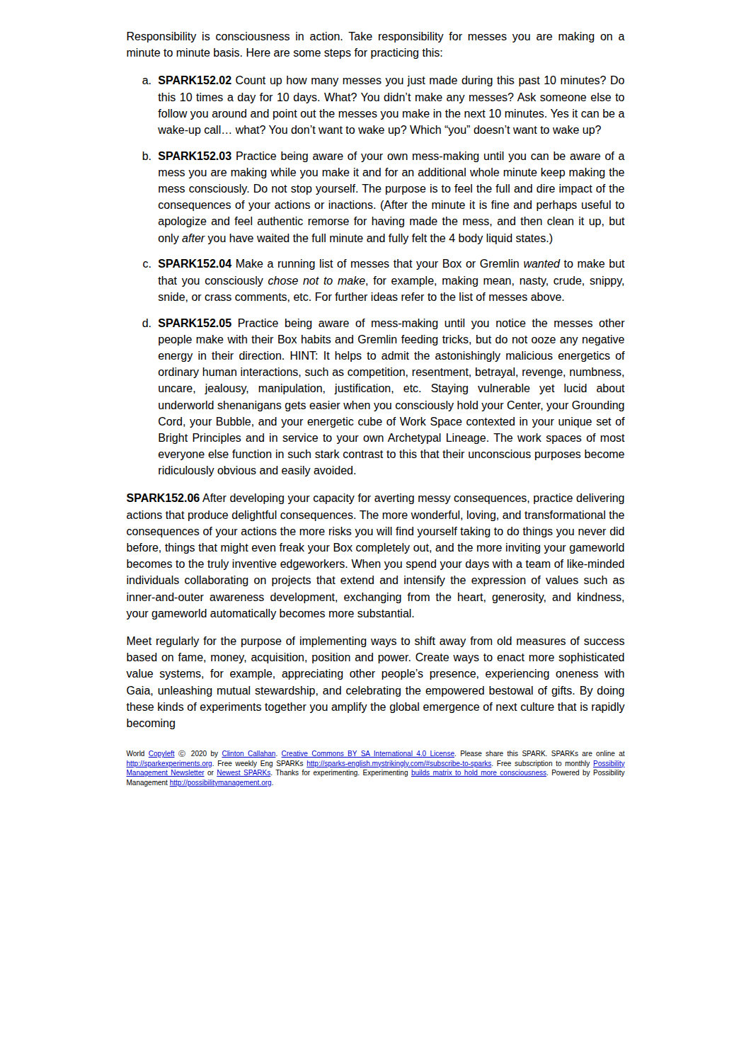Responsibility is consciousness in action. Take responsibility for messes you are making on a minute to minute basis. Here are some steps for practicing this:
SPARK152.02 Count up how many messes you just made during this past 10 minutes? Do this 10 times a day for 10 days. What? You didn’t make any messes? Ask someone else to follow you around and point out the messes you make in the next 10 minutes. Yes it can be a wake-up call… what? You don’t want to wake up? Which “you” doesn’t want to wake up?
SPARK152.03 Practice being aware of your own mess-making until you can be aware of a mess you are making while you make it and for an additional whole minute keep making the mess consciously. Do not stop yourself. The purpose is to feel the full and dire impact of the consequences of your actions or inactions. (After the minute it is fine and perhaps useful to apologize and feel authentic remorse for having made the mess, and then clean it up, but only after you have waited the full minute and fully felt the 4 body liquid states.)
SPARK152.04 Make a running list of messes that your Box or Gremlin wanted to make but that you consciously chose not to make, for example, making mean, nasty, crude, snippy, snide, or crass comments, etc. For further ideas refer to the list of messes above.
SPARK152.05 Practice being aware of mess-making until you notice the messes other people make with their Box habits and Gremlin feeding tricks, but do not ooze any negative energy in their direction. HINT: It helps to admit the astonishingly malicious energetics of ordinary human interactions, such as competition, resentment, betrayal, revenge, numbness, uncare, jealousy, manipulation, justification, etc. Staying vulnerable yet lucid about underworld shenanigans gets easier when you consciously hold your Center, your Grounding Cord, your Bubble, and your energetic cube of Work Space contexted in your unique set of Bright Principles and in service to your own Archetypal Lineage. The work spaces of most everyone else function in such stark contrast to this that their unconscious purposes become ridiculously obvious and easily avoided.
SPARK152.06 After developing your capacity for averting messy consequences, practice delivering actions that produce delightful consequences. The more wonderful, loving, and transformational the consequences of your actions the more risks you will find yourself taking to do things you never did before, things that might even freak your Box completely out, and the more inviting your gameworld becomes to the truly inventive edgeworkers. When you spend your days with a team of like-minded individuals collaborating on projects that extend and intensify the expression of values such as inner-and-outer awareness development, exchanging from the heart, generosity, and kindness, your gameworld automatically becomes more substantial.
Meet regularly for the purpose of implementing ways to shift away from old measures of success based on fame, money, acquisition, position and power. Create ways to enact more sophisticated value systems, for example, appreciating other people’s presence, experiencing oneness with Gaia, unleashing mutual stewardship, and celebrating the empowered bestowal of gifts. By doing these kinds of experiments together you amplify the global emergence of next culture that is rapidly becoming
World Copyleft Ⓒ 2020 by Clinton Callahan. Creative Commons BY SA International 4.0 License. Please share this SPARK. SPARKs are online at http://sparkexperiments.org. Free weekly Eng SPARKs http://sparks-english.mystrikingly.com/#subscribe-to-sparks. Free subscription to monthly Possibility Management Newsletter or Newest SPARKs. Thanks for experimenting. Experimenting builds matrix to hold more consciousness. Powered by Possibility Management http://possibilitymanagement.org.